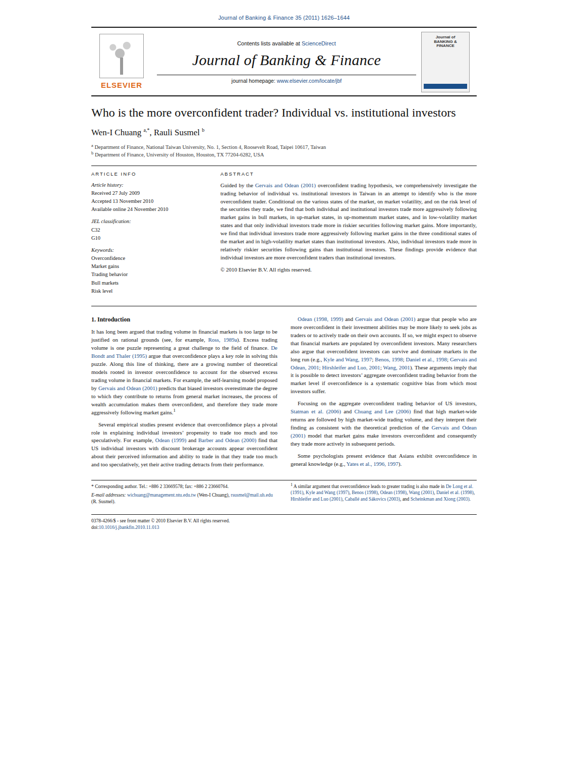Journal of Banking & Finance 35 (2011) 1626–1644
ELSEVIER
Contents lists available at ScienceDirect
Journal of Banking & Finance
journal homepage: www.elsevier.com/locate/jbf
Journal of
BANKING &
FINANCE
Who is the more overconfident trader? Individual vs. institutional investors
Wen-I Chuang a,*, Rauli Susmel b
a Department of Finance, National Taiwan University, No. 1, Section 4, Roosevelt Road, Taipei 10617, Taiwan
b Department of Finance, University of Houston, Houston, TX 77204-6282, USA
Article info
Article history:
Received 27 July 2009
Accepted 13 November 2010
Available online 24 November 2010
JEL classification:
C32
G10
Keywords:
Overconfidence
Market gains
Trading behavior
Bull markets
Risk level
Abstract
Guided by the Gervais and Odean (2001) overconfident trading hypothesis, we comprehensively investigate the trading behavior of individual vs. institutional investors in Taiwan in an attempt to identify who is the more overconfident trader. Conditional on the various states of the market, on market volatility, and on the risk level of the securities they trade, we find that both individual and institutional investors trade more aggressively following market gains in bull markets, in up-market states, in up-momentum market states, and in low-volatility market states and that only individual investors trade more in riskier securities following market gains. More importantly, we find that individual investors trade more aggressively following market gains in the three conditional states of the market and in high-volatility market states than institutional investors. Also, individual investors trade more in relatively riskier securities following gains than institutional investors. These findings provide evidence that individual investors are more overconfident traders than institutional investors.
© 2010 Elsevier B.V. All rights reserved.
1. Introduction
It has long been argued that trading volume in financial markets is too large to be justified on rational grounds (see, for example, Ross, 1989a). Excess trading volume is one puzzle representing a great challenge to the field of finance. De Bondt and Thaler (1995) argue that overconfidence plays a key role in solving this puzzle. Along this line of thinking, there are a growing number of theoretical models rooted in investor overconfidence to account for the observed excess trading volume in financial markets. For example, the self-learning model proposed by Gervais and Odean (2001) predicts that biased investors overestimate the degree to which they contribute to returns from general market increases, the process of wealth accumulation makes them overconfident, and therefore they trade more aggressively following market gains.1
Several empirical studies present evidence that overconfidence plays a pivotal role in explaining individual investors’ propensity to trade too much and too speculatively. For example, Odean (1999) and Barber and Odean (2000) find that US individual investors with discount brokerage accounts appear overconfident about their perceived information and ability to trade in that they trade too much and too speculatively, yet their active trading detracts from their performance.
Odean (1998, 1999) and Gervais and Odean (2001) argue that people who are more overconfident in their investment abilities may be more likely to seek jobs as traders or to actively trade on their own accounts. If so, we might expect to observe that financial markets are populated by overconfident investors. Many researchers also argue that overconfident investors can survive and dominate markets in the long run (e.g., Kyle and Wang, 1997; Benos, 1998; Daniel et al., 1998; Gervais and Odean, 2001; Hirshleifer and Luo, 2001; Wang, 2001). These arguments imply that it is possible to detect investors’ aggregate overconfident trading behavior from the market level if overconfidence is a systematic cognitive bias from which most investors suffer.
Focusing on the aggregate overconfident trading behavior of US investors, Statman et al. (2006) and Chuang and Lee (2006) find that high market-wide returns are followed by high market-wide trading volume, and they interpret their finding as consistent with the theoretical prediction of the Gervais and Odean (2001) model that market gains make investors overconfident and consequently they trade more actively in subsequent periods.
Some psychologists present evidence that Asians exhibit overconfidence in general knowledge (e.g., Yates et al., 1996, 1997).
* Corresponding author. Tel.: +886 2 33669578; fax: +886 2 23660764.
E-mail addresses: wichuang@management.ntu.edu.tw (Wen-I Chuang), rsusmel@mail.uh.edu (R. Susmel).
1 A similar argument that overconfidence leads to greater trading is also made in De Long et al. (1991), Kyle and Wang (1997), Benos (1998), Odean (1998), Wang (2001), Daniel et al. (1998), Hirshleifer and Luo (2001), Caballé and Sákovics (2003), and Scheinkman and Xiong (2003).
0378-4266/$ - see front matter © 2010 Elsevier B.V. All rights reserved.
doi:10.1016/j.jbankfin.2010.11.013